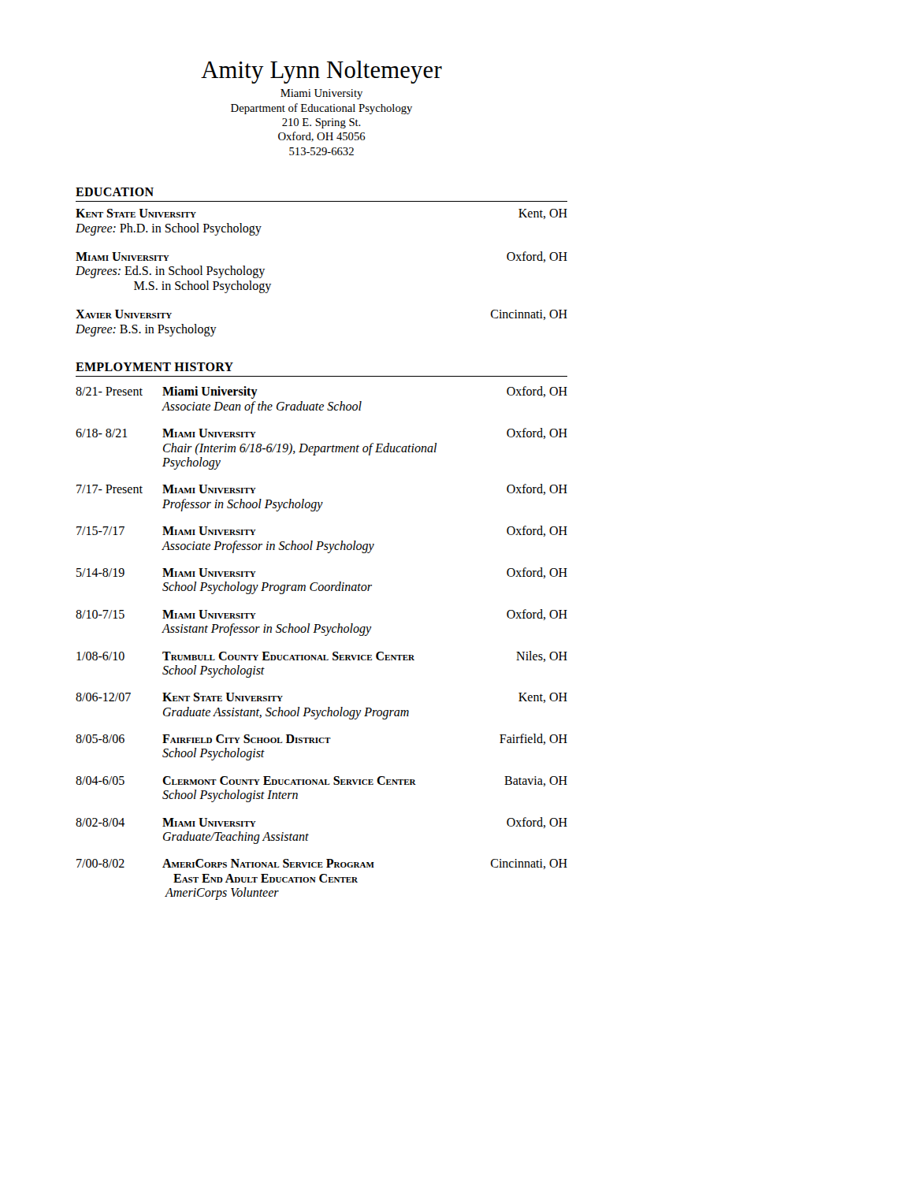Amity Lynn Noltemeyer
Miami University
Department of Educational Psychology
210 E. Spring St.
Oxford, OH 45056
513-529-6632
EDUCATION
Kent State University Kent, OH
Degree: Ph.D. in School Psychology
Miami University Oxford, OH
Degrees: Ed.S. in School Psychology
M.S. in School Psychology
Xavier University Cincinnati, OH
Degree: B.S. in Psychology
EMPLOYMENT HISTORY
| 8/21- Present | Miami University Associate Dean of the Graduate School | Oxford, OH |
| 6/18- 8/21 | Miami University Chair (Interim 6/18-6/19), Department of Educational Psychology | Oxford, OH |
| 7/17- Present | Miami University Professor in School Psychology | Oxford, OH |
| 7/15-7/17 | Miami University Associate Professor in School Psychology | Oxford, OH |
| 5/14-8/19 | Miami University School Psychology Program Coordinator | Oxford, OH |
| 8/10-7/15 | Miami University Assistant Professor in School Psychology | Oxford, OH |
| 1/08-6/10 | Trumbull County Educational Service Center School Psychologist | Niles, OH |
| 8/06-12/07 | Kent State University Graduate Assistant, School Psychology Program | Kent, OH |
| 8/05-8/06 | Fairfield City School District School Psychologist | Fairfield, OH |
| 8/04-6/05 | Clermont County Educational Service Center School Psychologist Intern | Batavia, OH |
| 8/02-8/04 | Miami University Graduate/Teaching Assistant | Oxford, OH |
| 7/00-8/02 | AmeriCorps National Service Program East End Adult Education Center AmeriCorps Volunteer | Cincinnati, OH |